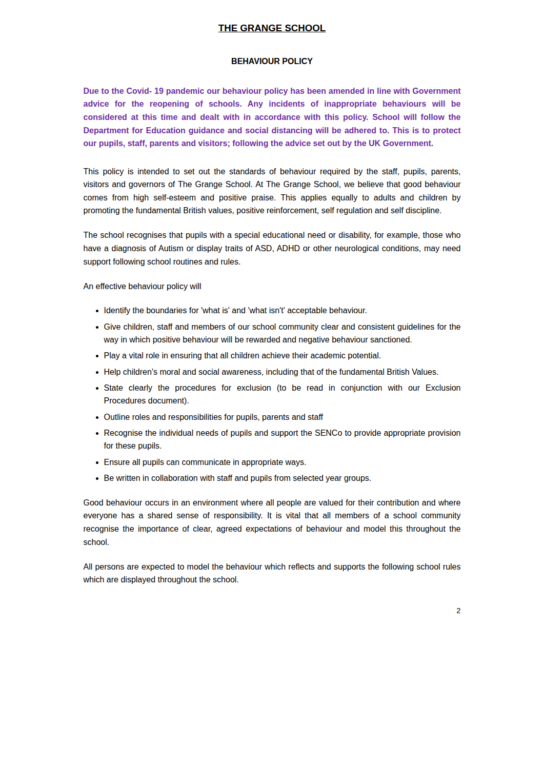THE GRANGE SCHOOL
BEHAVIOUR POLICY
Due to the Covid- 19 pandemic our behaviour policy has been amended in line with Government advice for the reopening of schools. Any incidents of inappropriate behaviours will be considered at this time and dealt with in accordance with this policy. School will follow the Department for Education guidance and social distancing will be adhered to. This is to protect our pupils, staff, parents and visitors; following the advice set out by the UK Government.
This policy is intended to set out the standards of behaviour required by the staff, pupils, parents, visitors and governors of The Grange School. At The Grange School, we believe that good behaviour comes from high self-esteem and positive praise. This applies equally to adults and children by promoting the fundamental British values, positive reinforcement, self regulation and self discipline.
The school recognises that pupils with a special educational need or disability, for example, those who have a diagnosis of Autism or display traits of ASD, ADHD or other neurological conditions, may need support following school routines and rules.
An effective behaviour policy will
Identify the boundaries for 'what is' and 'what isn't' acceptable behaviour.
Give children, staff and members of our school community clear and consistent guidelines for the way in which positive behaviour will be rewarded and negative behaviour sanctioned.
Play a vital role in ensuring that all children achieve their academic potential.
Help children's moral and social awareness, including that of the fundamental British Values.
State clearly the procedures for exclusion (to be read in conjunction with our Exclusion Procedures document).
Outline roles and responsibilities for pupils, parents and staff
Recognise the individual needs of pupils and support the SENCo to provide appropriate provision for these pupils.
Ensure all pupils can communicate in appropriate ways.
Be written in collaboration with staff and pupils from selected year groups.
Good behaviour occurs in an environment where all people are valued for their contribution and where everyone has a shared sense of responsibility. It is vital that all members of a school community recognise the importance of clear, agreed expectations of behaviour and model this throughout the school.
All persons are expected to model the behaviour which reflects and supports the following school rules which are displayed throughout the school.
2